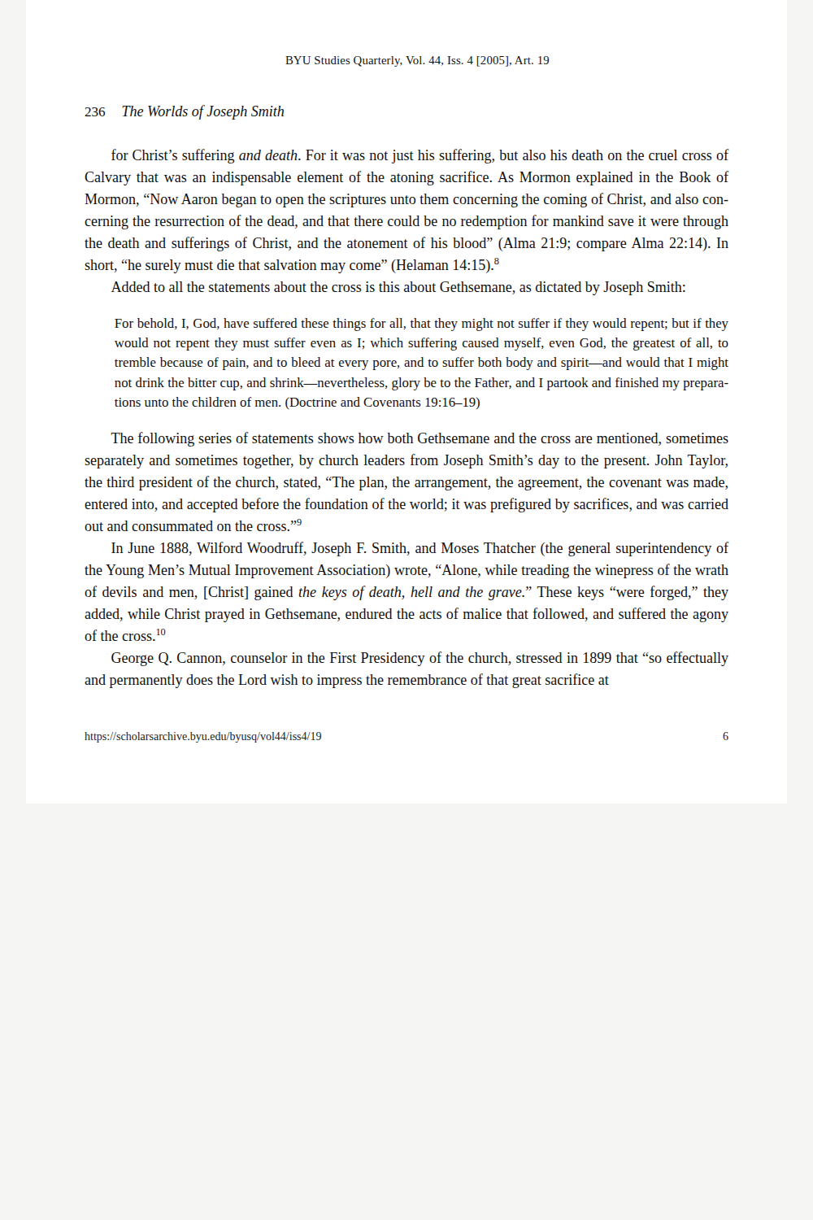BYU Studies Quarterly, Vol. 44, Iss. 4 [2005], Art. 19
236 The Worlds of Joseph Smith
for Christ’s suffering and death. For it was not just his suffering, but also his death on the cruel cross of Calvary that was an indispensable element of the atoning sacrifice. As Mormon explained in the Book of Mormon, “Now Aaron began to open the scriptures unto them concerning the coming of Christ, and also concerning the resurrection of the dead, and that there could be no redemption for mankind save it were through the death and sufferings of Christ, and the atonement of his blood” (Alma 21:9; compare Alma 22:14). In short, “he surely must die that salvation may come” (Helaman 14:15).8
Added to all the statements about the cross is this about Gethsemane, as dictated by Joseph Smith:
For behold, I, God, have suffered these things for all, that they might not suffer if they would repent; but if they would not repent they must suffer even as I; which suffering caused myself, even God, the greatest of all, to tremble because of pain, and to bleed at every pore, and to suffer both body and spirit—and would that I might not drink the bitter cup, and shrink—nevertheless, glory be to the Father, and I partook and finished my preparations unto the children of men. (Doctrine and Covenants 19:16–19)
The following series of statements shows how both Gethsemane and the cross are mentioned, sometimes separately and sometimes together, by church leaders from Joseph Smith’s day to the present. John Taylor, the third president of the church, stated, “The plan, the arrangement, the agreement, the covenant was made, entered into, and accepted before the foundation of the world; it was prefigured by sacrifices, and was carried out and consummated on the cross.”9
In June 1888, Wilford Woodruff, Joseph F. Smith, and Moses Thatcher (the general superintendency of the Young Men’s Mutual Improvement Association) wrote, “Alone, while treading the winepress of the wrath of devils and men, [Christ] gained the keys of death, hell and the grave.” These keys “were forged,” they added, while Christ prayed in Gethsemane, endured the acts of malice that followed, and suffered the agony of the cross.10
George Q. Cannon, counselor in the First Presidency of the church, stressed in 1899 that “so effectually and permanently does the Lord wish to impress the remembrance of that great sacrifice at
https://scholarsarchive.byu.edu/byusq/vol44/iss4/19 6